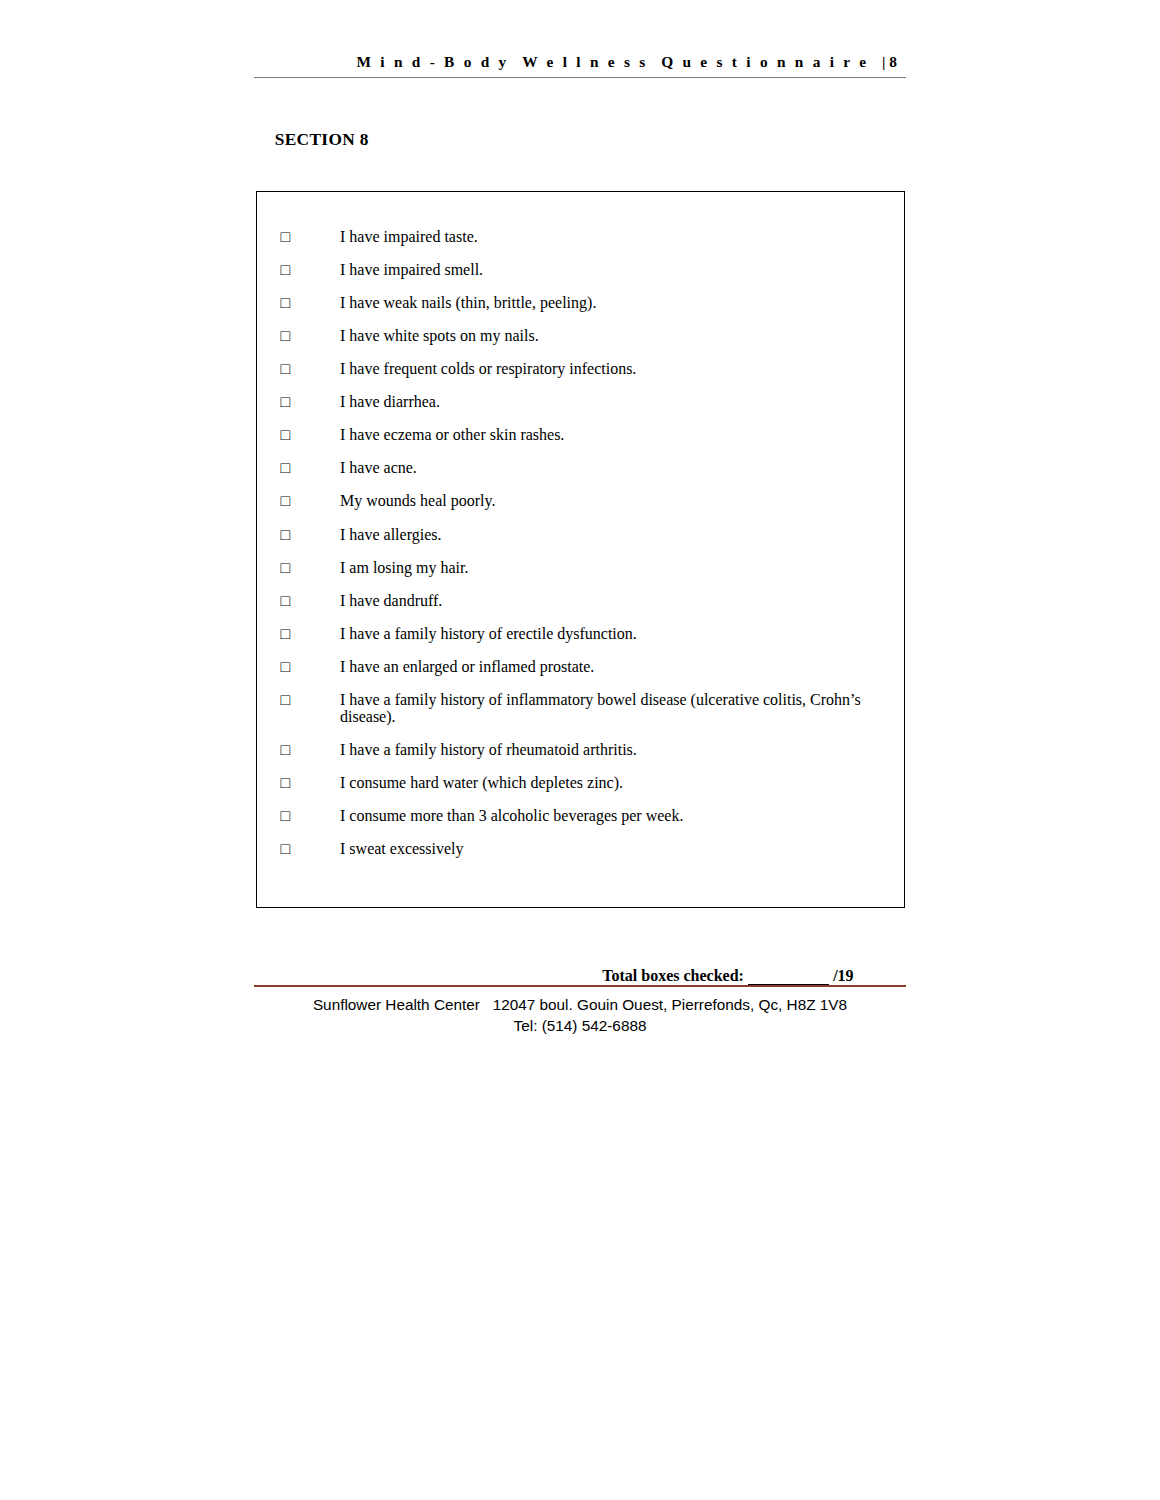M i n d - B o d y W e l l n e s s Q u e s t i o n n a i r e | 8
SECTION 8
| □ | I have impaired taste. |
| □ | I have impaired smell. |
| □ | I have weak nails (thin, brittle, peeling). |
| □ | I have white spots on my nails. |
| □ | I have frequent colds or respiratory infections. |
| □ | I have diarrhea. |
| □ | I have eczema or other skin rashes. |
| □ | I have acne. |
| □ | My wounds heal poorly. |
| □ | I have allergies. |
| □ | I am losing my hair. |
| □ | I have dandruff. |
| □ | I have a family history of erectile dysfunction. |
| □ | I have an enlarged or inflamed prostate. |
| □ | I have a family history of inflammatory bowel disease (ulcerative colitis, Crohn’s disease). |
| □ | I have a family history of rheumatoid arthritis. |
| □ | I consume hard water (which depletes zinc). |
| □ | I consume more than 3 alcoholic beverages per week. |
| □ | I sweat excessively |
Total boxes checked: /19
Sunflower Health Center 12047 boul. Gouin Ouest, Pierrefonds, Qc, H8Z 1V8
Tel: (514) 542-6888